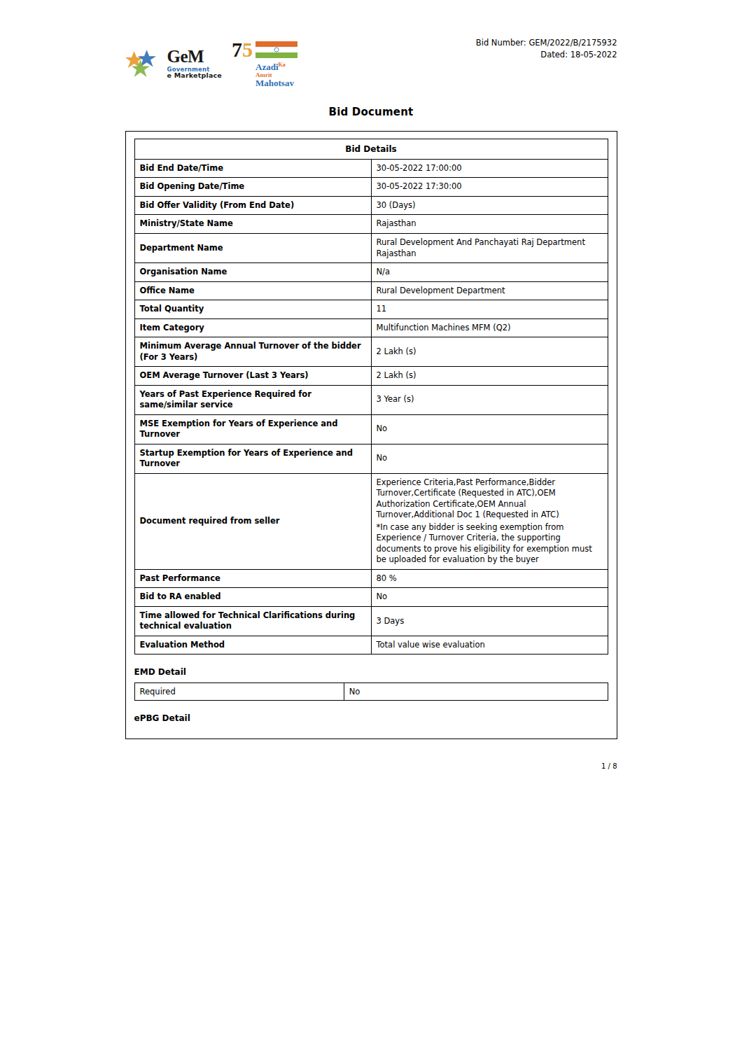GeM
Government
e Marketplace
75
AzadiKa
Amrit Mahotsav
Bid Number: GEM/2022/B/2175932
Dated: 18-05-2022
Bid Document
| Bid Details |
| --- |
| Bid End Date/Time | 30-05-2022 17:00:00 |
| Bid Opening Date/Time | 30-05-2022 17:30:00 |
| Bid Offer Validity (From End Date) | 30 (Days) |
| Ministry/State Name | Rajasthan |
| Department Name | Rural Development And Panchayati Raj Department Rajasthan |
| Organisation Name | N/a |
| Office Name | Rural Development Department |
| Total Quantity | 11 |
| Item Category | Multifunction Machines MFM (Q2) |
| Minimum Average Annual Turnover of the bidder (For 3 Years) | 2 Lakh (s) |
| OEM Average Turnover (Last 3 Years) | 2 Lakh (s) |
| Years of Past Experience Required for same/similar service | 3 Year (s) |
| MSE Exemption for Years of Experience and Turnover | No |
| Startup Exemption for Years of Experience and Turnover | No |
| Document required from seller | Experience Criteria,Past Performance,Bidder Turnover,Certificate (Requested in ATC),OEM Authorization Certificate,OEM Annual Turnover,Additional Doc 1 (Requested in ATC) *In case any bidder is seeking exemption from Experience / Turnover Criteria, the supporting documents to prove his eligibility for exemption must be uploaded for evaluation by the buyer |
| Past Performance | 80 % |
| Bid to RA enabled | No |
| Time allowed for Technical Clarifications during technical evaluation | 3 Days |
| Evaluation Method | Total value wise evaluation |
EMD Detail
| Required | No |
ePBG Detail
1 / 8